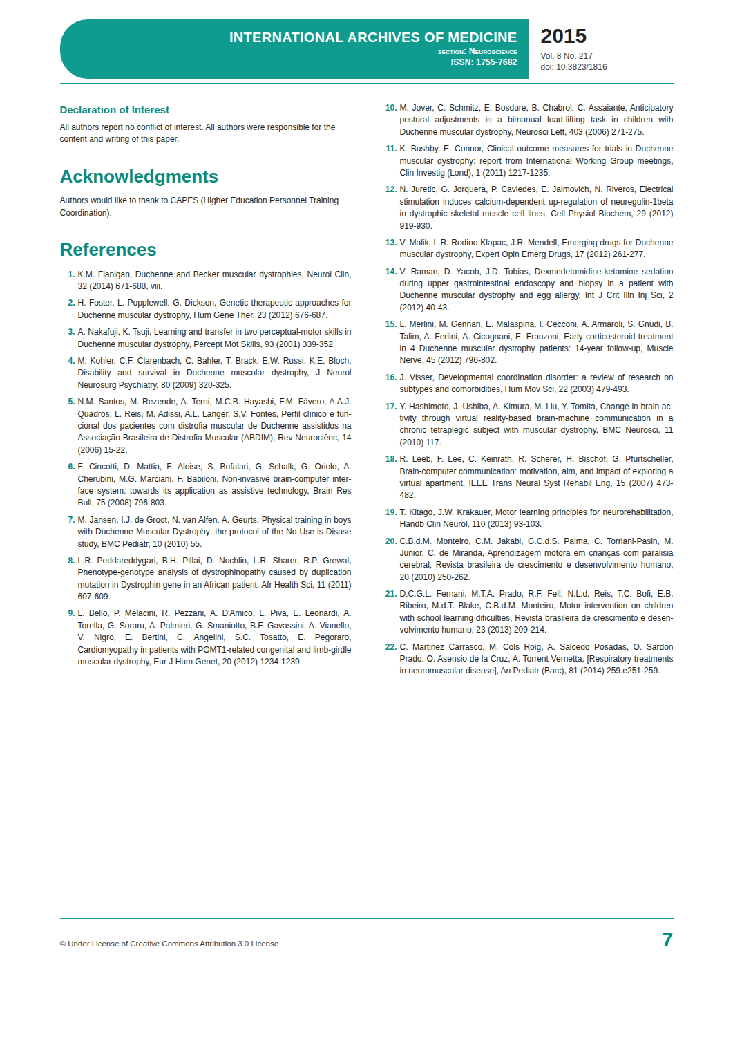International Archives of Medicine
Section: Neuroscience
ISSN: 1755-7682
2015
Vol. 8 No. 217
doi: 10.3823/1816
Declaration of Interest
All authors report no conflict of interest. All authors were responsible for the content and writing of this paper.
Acknowledgments
Authors would like to thank to CAPES (Higher Education Personnel Training Coordination).
References
K.M. Flanigan, Duchenne and Becker muscular dystrophies, Neurol Clin, 32 (2014) 671-688, viii.
H. Foster, L. Popplewell, G. Dickson, Genetic therapeutic approaches for Duchenne muscular dystrophy, Hum Gene Ther, 23 (2012) 676-687.
A. Nakafuji, K. Tsuji, Learning and transfer in two perceptual-motor skills in Duchenne muscular dystrophy, Percept Mot Skills, 93 (2001) 339-352.
M. Kohler, C.F. Clarenbach, C. Bahler, T. Brack, E.W. Russi, K.E. Bloch, Disability and survival in Duchenne muscular dystrophy, J Neurol Neurosurg Psychiatry, 80 (2009) 320-325.
N.M. Santos, M. Rezende, A. Terni, M.C.B. Hayashi, F.M. Fávero, A.A.J. Quadros, L. Reis, M. Adissi, A.L. Langer, S.V. Fontes, Perfil clínico e funcional dos pacientes com distrofia muscular de Duchenne assistidos na Associação Brasileira de Distrofia Muscular (ABDIM), Rev Neurociênc, 14 (2006) 15-22.
F. Cincotti, D. Mattia, F. Aloise, S. Bufalari, G. Schalk, G. Oriolo, A. Cherubini, M.G. Marciani, F. Babiloni, Non-invasive brain-computer interface system: towards its application as assistive technology, Brain Res Bull, 75 (2008) 796-803.
M. Jansen, I.J. de Groot, N. van Alfen, A. Geurts, Physical training in boys with Duchenne Muscular Dystrophy: the protocol of the No Use is Disuse study, BMC Pediatr, 10 (2010) 55.
L.R. Peddareddygari, B.H. Pillai, D. Nochlin, L.R. Sharer, R.P. Grewal, Phenotype-genotype analysis of dystrophinopathy caused by duplication mutation in Dystrophin gene in an African patient, Afr Health Sci, 11 (2011) 607-609.
L. Bello, P. Melacini, R. Pezzani, A. D'Amico, L. Piva, E. Leonardi, A. Torella, G. Soraru, A. Palmieri, G. Smaniotto, B.F. Gavassini, A. Vianello, V. Nigro, E. Bertini, C. Angelini, S.C. Tosatto, E. Pegoraro, Cardiomyopathy in patients with POMT1-related congenital and limb-girdle muscular dystrophy, Eur J Hum Genet, 20 (2012) 1234-1239.
M. Jover, C. Schmitz, E. Bosdure, B. Chabrol, C. Assaiante, Anticipatory postural adjustments in a bimanual load-lifting task in children with Duchenne muscular dystrophy, Neurosci Lett, 403 (2006) 271-275.
K. Bushby, E. Connor, Clinical outcome measures for trials in Duchenne muscular dystrophy: report from International Working Group meetings, Clin Investig (Lond), 1 (2011) 1217-1235.
N. Juretic, G. Jorquera, P. Caviedes, E. Jaimovich, N. Riveros, Electrical stimulation induces calcium-dependent up-regulation of neuregulin-1beta in dystrophic skeletal muscle cell lines, Cell Physiol Biochem, 29 (2012) 919-930.
V. Malik, L.R. Rodino-Klapac, J.R. Mendell, Emerging drugs for Duchenne muscular dystrophy, Expert Opin Emerg Drugs, 17 (2012) 261-277.
V. Raman, D. Yacob, J.D. Tobias, Dexmedetomidine-ketamine sedation during upper gastrointestinal endoscopy and biopsy in a patient with Duchenne muscular dystrophy and egg allergy, Int J Crit Illn Inj Sci, 2 (2012) 40-43.
L. Merlini, M. Gennari, E. Malaspina, I. Cecconi, A. Armaroli, S. Gnudi, B. Talim, A. Ferlini, A. Cicognani, E. Franzoni, Early corticosteroid treatment in 4 Duchenne muscular dystrophy patients: 14-year follow-up, Muscle Nerve, 45 (2012) 796-802.
J. Visser, Developmental coordination disorder: a review of research on subtypes and comorbidities, Hum Mov Sci, 22 (2003) 479-493.
Y. Hashimoto, J. Ushiba, A. Kimura, M. Liu, Y. Tomita, Change in brain activity through virtual reality-based brain-machine communication in a chronic tetraplegic subject with muscular dystrophy, BMC Neurosci, 11 (2010) 117.
R. Leeb, F. Lee, C. Keinrath, R. Scherer, H. Bischof, G. Pfurtscheller, Brain-computer communication: motivation, aim, and impact of exploring a virtual apartment, IEEE Trans Neural Syst Rehabil Eng, 15 (2007) 473-482.
T. Kitago, J.W. Krakauer, Motor learning principles for neurorehabilitation, Handb Clin Neurol, 110 (2013) 93-103.
C.B.d.M. Monteiro, C.M. Jakabi, G.C.d.S. Palma, C. Torriani-Pasin, M. Junior, C. de Miranda, Aprendizagem motora em crianças com paralisia cerebral, Revista brasileira de crescimento e desenvolvimento humano, 20 (2010) 250-262.
D.C.G.L. Fernani, M.T.A. Prado, R.F. Fell, N.L.d. Reis, T.C. Bofi, E.B. Ribeiro, M.d.T. Blake, C.B.d.M. Monteiro, Motor intervention on children with school learning dificulties, Revista brasileira de crescimento e desenvolvimento humano, 23 (2013) 209-214.
C. Martinez Carrasco, M. Cols Roig, A. Salcedo Posadas, O. Sardon Prado, O. Asensio de la Cruz, A. Torrent Vernetta, [Respiratory treatments in neuromuscular disease], An Pediatr (Barc), 81 (2014) 259.e251-259.
© Under License of Creative Commons Attribution 3.0 License
7